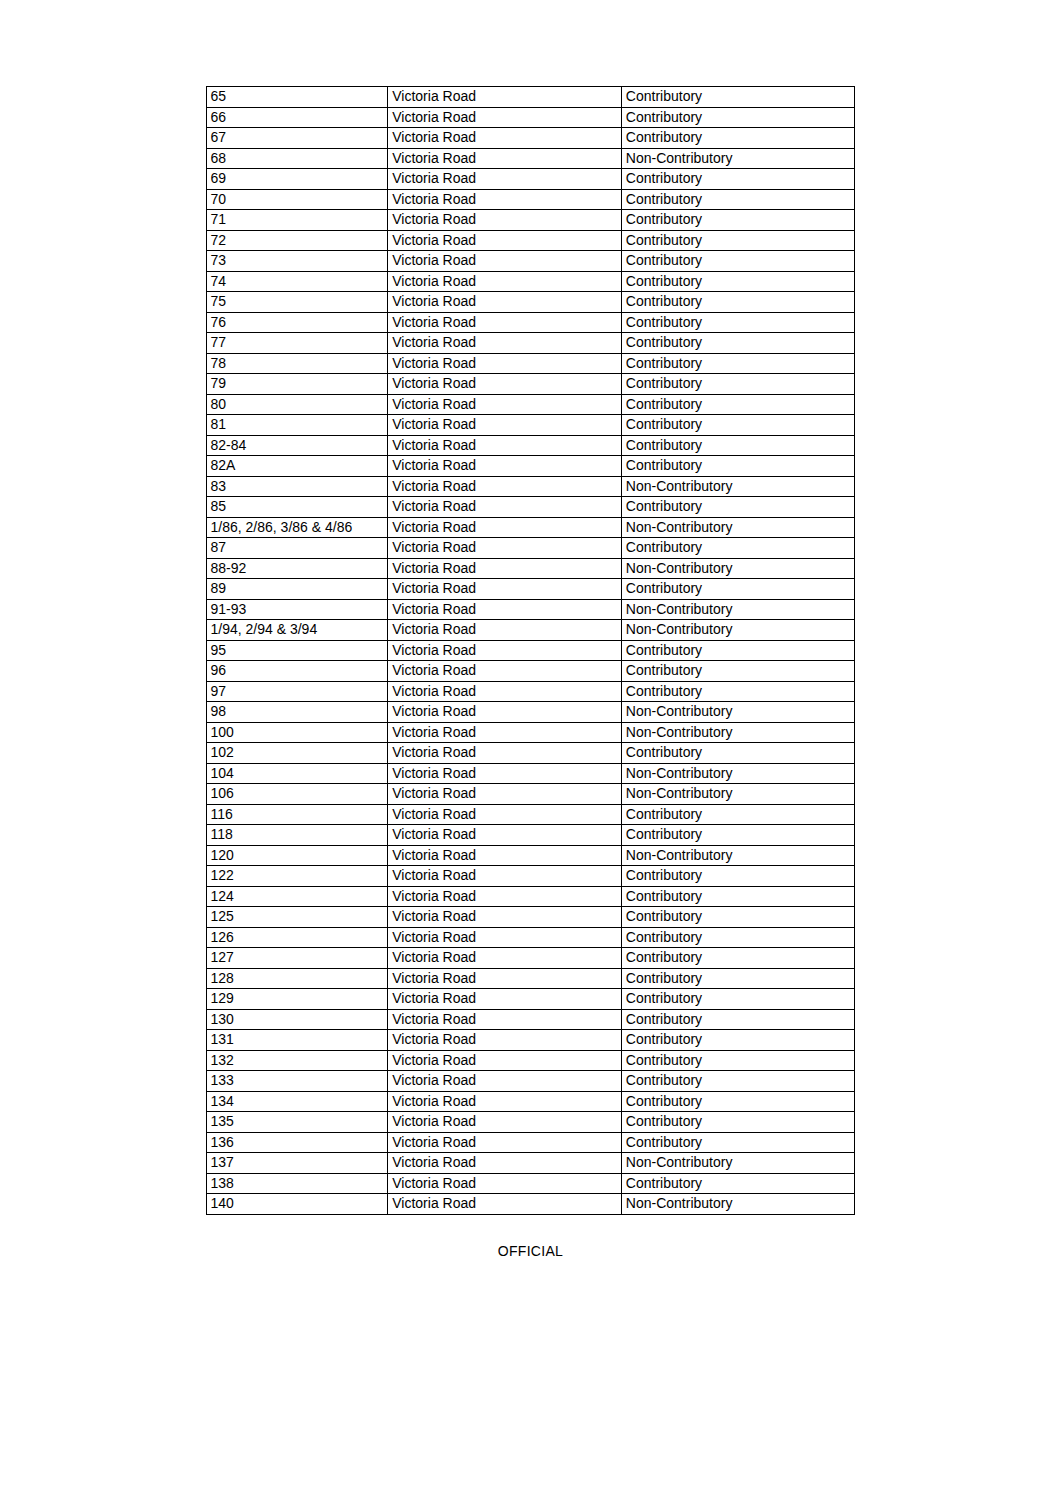| 65 | Victoria Road | Contributory |
| 66 | Victoria Road | Contributory |
| 67 | Victoria Road | Contributory |
| 68 | Victoria Road | Non-Contributory |
| 69 | Victoria Road | Contributory |
| 70 | Victoria Road | Contributory |
| 71 | Victoria Road | Contributory |
| 72 | Victoria Road | Contributory |
| 73 | Victoria Road | Contributory |
| 74 | Victoria Road | Contributory |
| 75 | Victoria Road | Contributory |
| 76 | Victoria Road | Contributory |
| 77 | Victoria Road | Contributory |
| 78 | Victoria Road | Contributory |
| 79 | Victoria Road | Contributory |
| 80 | Victoria Road | Contributory |
| 81 | Victoria Road | Contributory |
| 82-84 | Victoria Road | Contributory |
| 82A | Victoria Road | Contributory |
| 83 | Victoria Road | Non-Contributory |
| 85 | Victoria Road | Contributory |
| 1/86, 2/86, 3/86 & 4/86 | Victoria Road | Non-Contributory |
| 87 | Victoria Road | Contributory |
| 88-92 | Victoria Road | Non-Contributory |
| 89 | Victoria Road | Contributory |
| 91-93 | Victoria Road | Non-Contributory |
| 1/94, 2/94 & 3/94 | Victoria Road | Non-Contributory |
| 95 | Victoria Road | Contributory |
| 96 | Victoria Road | Contributory |
| 97 | Victoria Road | Contributory |
| 98 | Victoria Road | Non-Contributory |
| 100 | Victoria Road | Non-Contributory |
| 102 | Victoria Road | Contributory |
| 104 | Victoria Road | Non-Contributory |
| 106 | Victoria Road | Non-Contributory |
| 116 | Victoria Road | Contributory |
| 118 | Victoria Road | Contributory |
| 120 | Victoria Road | Non-Contributory |
| 122 | Victoria Road | Contributory |
| 124 | Victoria Road | Contributory |
| 125 | Victoria Road | Contributory |
| 126 | Victoria Road | Contributory |
| 127 | Victoria Road | Contributory |
| 128 | Victoria Road | Contributory |
| 129 | Victoria Road | Contributory |
| 130 | Victoria Road | Contributory |
| 131 | Victoria Road | Contributory |
| 132 | Victoria Road | Contributory |
| 133 | Victoria Road | Contributory |
| 134 | Victoria Road | Contributory |
| 135 | Victoria Road | Contributory |
| 136 | Victoria Road | Contributory |
| 137 | Victoria Road | Non-Contributory |
| 138 | Victoria Road | Contributory |
| 140 | Victoria Road | Non-Contributory |
OFFICIAL